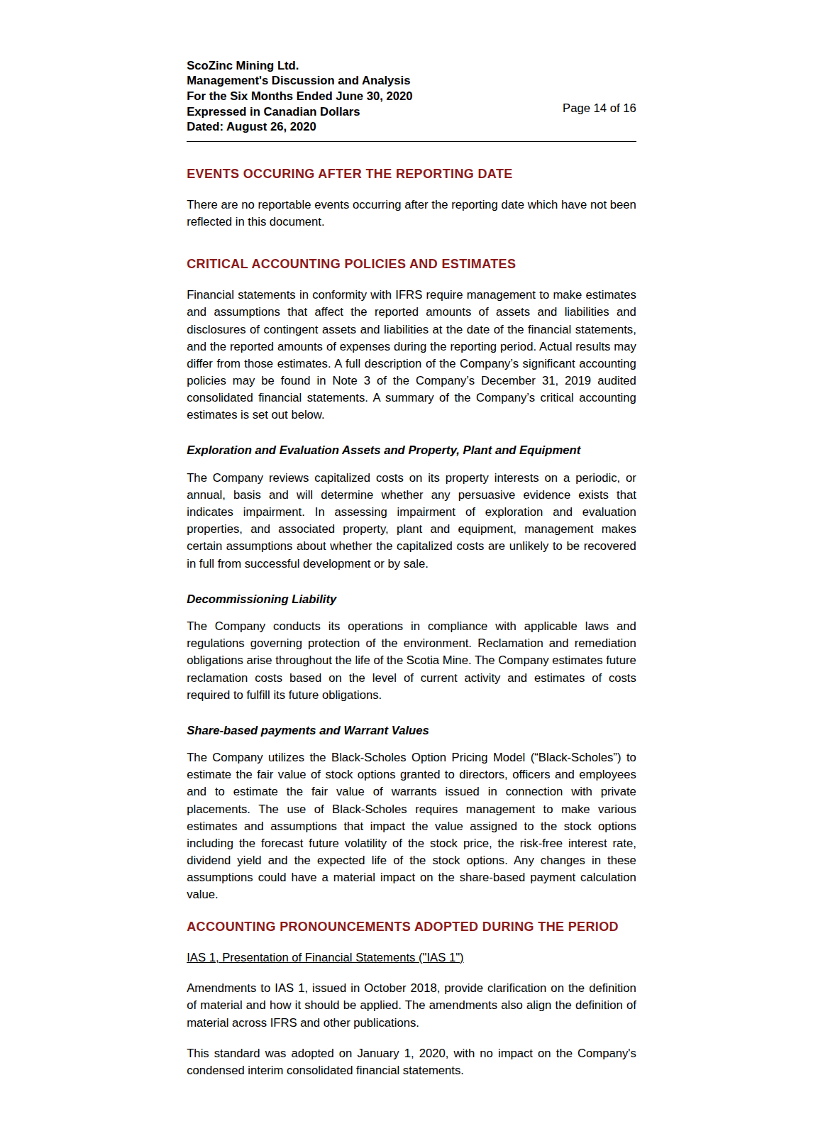ScoZinc Mining Ltd.
Management's Discussion and Analysis
For the Six Months Ended June 30, 2020
Expressed in Canadian Dollars
Dated: August 26, 2020
Page 14 of 16
EVENTS OCCURING AFTER THE REPORTING DATE
There are no reportable events occurring after the reporting date which have not been reflected in this document.
CRITICAL ACCOUNTING POLICIES AND ESTIMATES
Financial statements in conformity with IFRS require management to make estimates and assumptions that affect the reported amounts of assets and liabilities and disclosures of contingent assets and liabilities at the date of the financial statements, and the reported amounts of expenses during the reporting period. Actual results may differ from those estimates. A full description of the Company’s significant accounting policies may be found in Note 3 of the Company’s December 31, 2019 audited consolidated financial statements. A summary of the Company’s critical accounting estimates is set out below.
Exploration and Evaluation Assets and Property, Plant and Equipment
The Company reviews capitalized costs on its property interests on a periodic, or annual, basis and will determine whether any persuasive evidence exists that indicates impairment. In assessing impairment of exploration and evaluation properties, and associated property, plant and equipment, management makes certain assumptions about whether the capitalized costs are unlikely to be recovered in full from successful development or by sale.
Decommissioning Liability
The Company conducts its operations in compliance with applicable laws and regulations governing protection of the environment. Reclamation and remediation obligations arise throughout the life of the Scotia Mine. The Company estimates future reclamation costs based on the level of current activity and estimates of costs required to fulfill its future obligations.
Share-based payments and Warrant Values
The Company utilizes the Black-Scholes Option Pricing Model (“Black-Scholes”) to estimate the fair value of stock options granted to directors, officers and employees and to estimate the fair value of warrants issued in connection with private placements. The use of Black-Scholes requires management to make various estimates and assumptions that impact the value assigned to the stock options including the forecast future volatility of the stock price, the risk-free interest rate, dividend yield and the expected life of the stock options. Any changes in these assumptions could have a material impact on the share-based payment calculation value.
ACCOUNTING PRONOUNCEMENTS ADOPTED DURING THE PERIOD
IAS 1, Presentation of Financial Statements ("IAS 1")
Amendments to IAS 1, issued in October 2018, provide clarification on the definition of material and how it should be applied. The amendments also align the definition of material across IFRS and other publications.
This standard was adopted on January 1, 2020, with no impact on the Company's condensed interim consolidated financial statements.